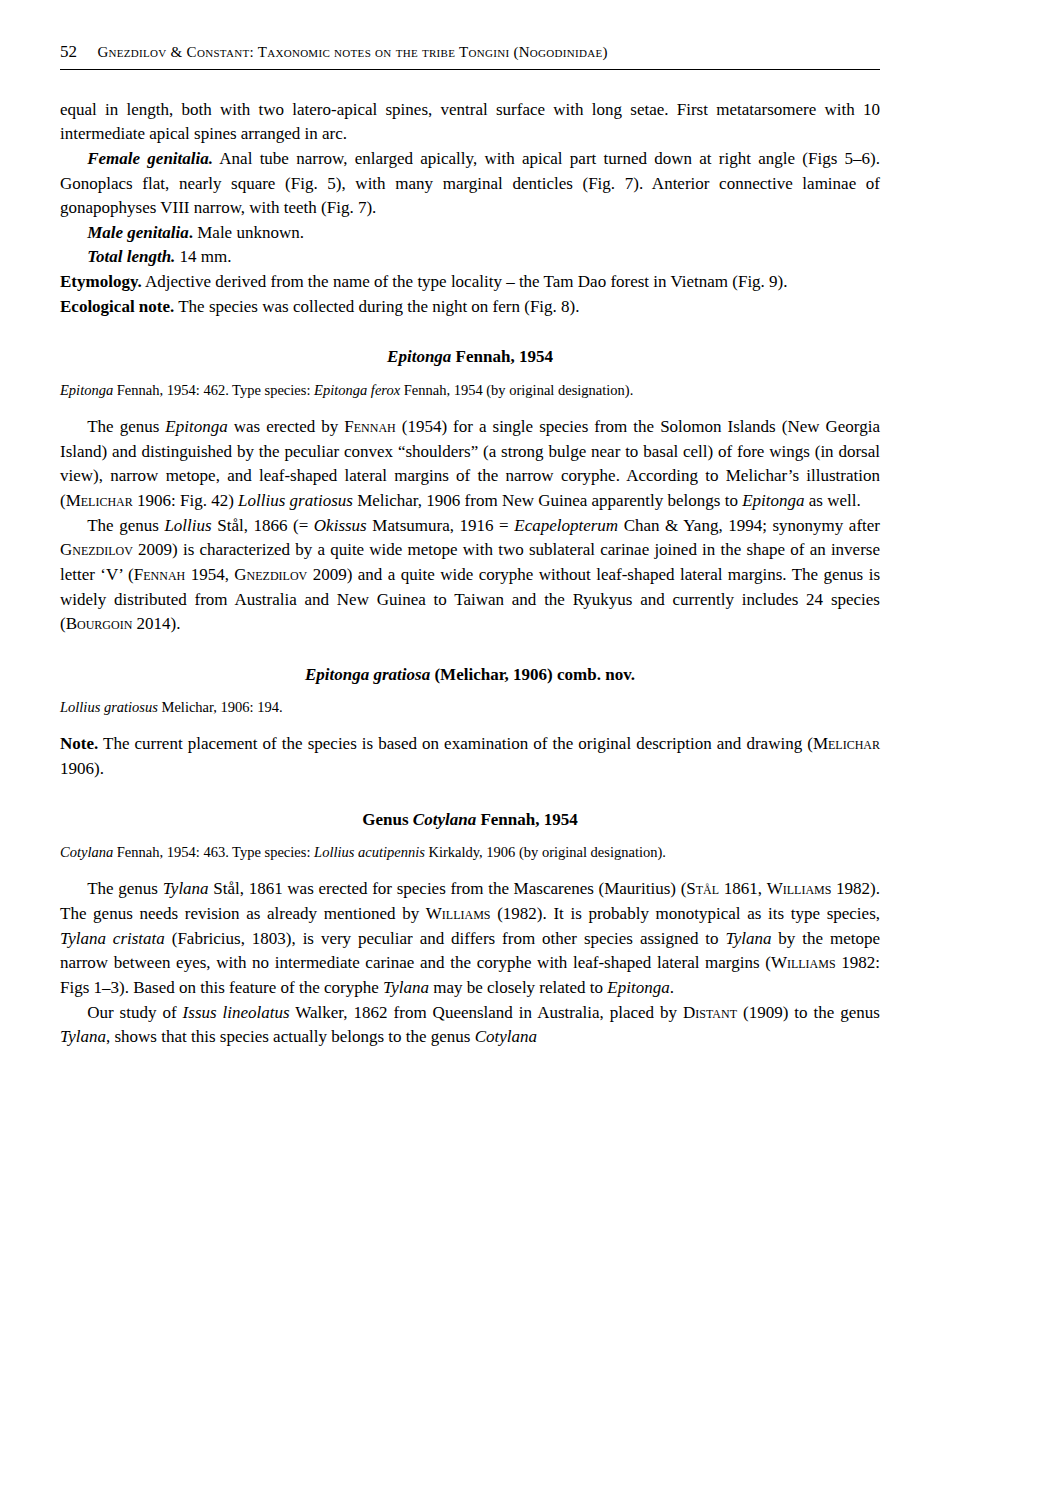52 Gnezdilov & Constant: Taxonomic notes on the tribe Tongini (Nogodinidae)
equal in length, both with two latero-apical spines, ventral surface with long setae. First metatarsomere with 10 intermediate apical spines arranged in arc.
Female genitalia. Anal tube narrow, enlarged apically, with apical part turned down at right angle (Figs 5–6). Gonoplacs flat, nearly square (Fig. 5), with many marginal denticles (Fig. 7). Anterior connective laminae of gonapophyses VIII narrow, with teeth (Fig. 7).
Male genitalia. Male unknown.
Total length. 14 mm.
Etymology. Adjective derived from the name of the type locality – the Tam Dao forest in Vietnam (Fig. 9).
Ecological note. The species was collected during the night on fern (Fig. 8).
Epitonga Fennah, 1954
Epitonga Fennah, 1954: 462. Type species: Epitonga ferox Fennah, 1954 (by original designation).
The genus Epitonga was erected by Fennah (1954) for a single species from the Solomon Islands (New Georgia Island) and distinguished by the peculiar convex “shoulders” (a strong bulge near to basal cell) of fore wings (in dorsal view), narrow metope, and leaf-shaped lateral margins of the narrow coryphe. According to Melichar’s illustration (Melichar 1906: Fig. 42) Lollius gratiosus Melichar, 1906 from New Guinea apparently belongs to Epitonga as well.
The genus Lollius Stål, 1866 (= Okissus Matsumura, 1916 = Ecapelopterum Chan & Yang, 1994; synonymy after Gnezdilov 2009) is characterized by a quite wide metope with two sublateral carinae joined in the shape of an inverse letter ‘V’ (Fennah 1954, Gnezdilov 2009) and a quite wide coryphe without leaf-shaped lateral margins. The genus is widely distributed from Australia and New Guinea to Taiwan and the Ryukyus and currently includes 24 species (Bourgoin 2014).
Epitonga gratiosa (Melichar, 1906) comb. nov.
Lollius gratiosus Melichar, 1906: 194.
Note. The current placement of the species is based on examination of the original description and drawing (Melichar 1906).
Genus Cotylana Fennah, 1954
Cotylana Fennah, 1954: 463. Type species: Lollius acutipennis Kirkaldy, 1906 (by original designation).
The genus Tylana Stål, 1861 was erected for species from the Mascarenes (Mauritius) (Stål 1861, Williams 1982). The genus needs revision as already mentioned by Williams (1982). It is probably monotypical as its type species, Tylana cristata (Fabricius, 1803), is very peculiar and differs from other species assigned to Tylana by the metope narrow between eyes, with no intermediate carinae and the coryphe with leaf-shaped lateral margins (Williams 1982: Figs 1–3). Based on this feature of the coryphe Tylana may be closely related to Epitonga.
Our study of Issus lineolatus Walker, 1862 from Queensland in Australia, placed by Distant (1909) to the genus Tylana, shows that this species actually belongs to the genus Cotylana